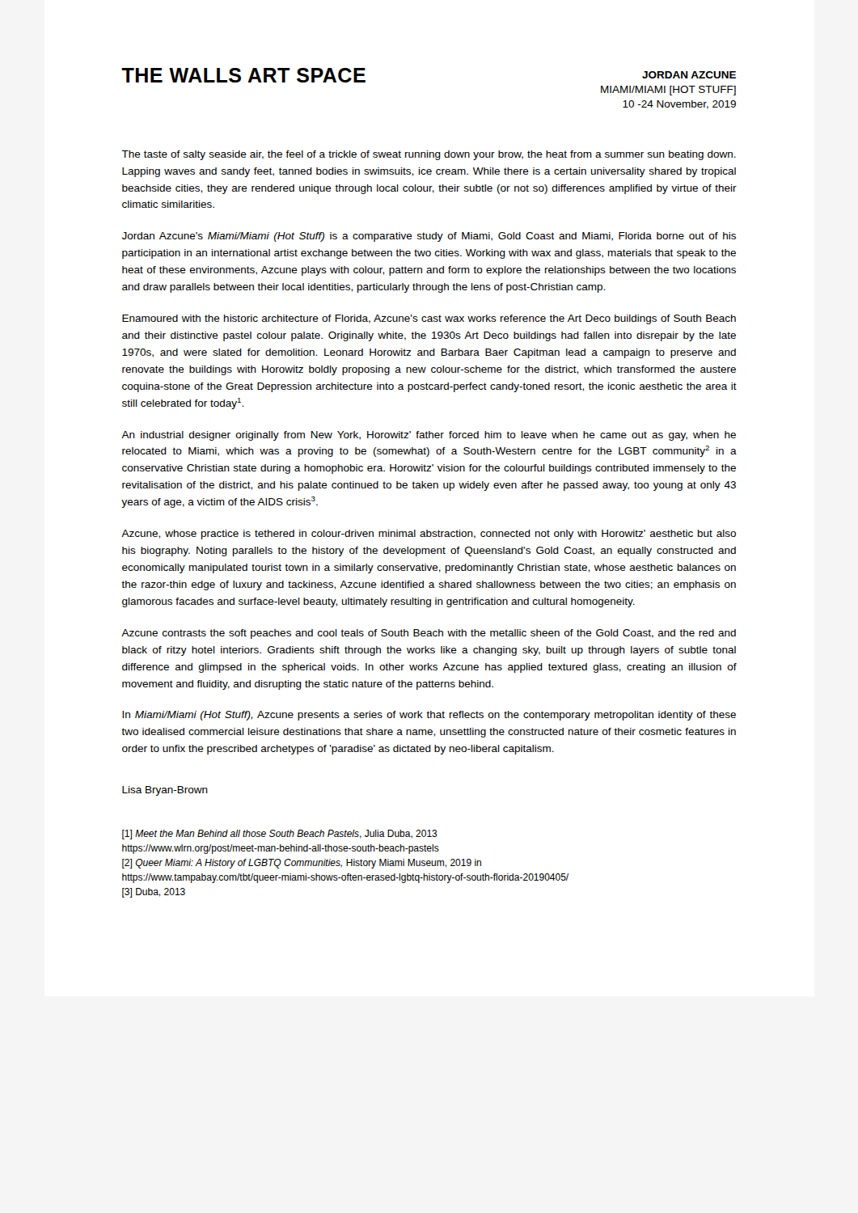THE WALLS ART SPACE
JORDAN AZCUNE
MIAMI/MIAMI [HOT STUFF]
10 -24 November, 2019
The taste of salty seaside air, the feel of a trickle of sweat running down your brow, the heat from a summer sun beating down. Lapping waves and sandy feet, tanned bodies in swimsuits, ice cream. While there is a certain universality shared by tropical beachside cities, they are rendered unique through local colour, their subtle (or not so) differences amplified by virtue of their climatic similarities.
Jordan Azcune's Miami/Miami (Hot Stuff) is a comparative study of Miami, Gold Coast and Miami, Florida borne out of his participation in an international artist exchange between the two cities. Working with wax and glass, materials that speak to the heat of these environments, Azcune plays with colour, pattern and form to explore the relationships between the two locations and draw parallels between their local identities, particularly through the lens of post-Christian camp.
Enamoured with the historic architecture of Florida, Azcune's cast wax works reference the Art Deco buildings of South Beach and their distinctive pastel colour palate. Originally white, the 1930s Art Deco buildings had fallen into disrepair by the late 1970s, and were slated for demolition. Leonard Horowitz and Barbara Baer Capitman lead a campaign to preserve and renovate the buildings with Horowitz boldly proposing a new colour-scheme for the district, which transformed the austere coquina-stone of the Great Depression architecture into a postcard-perfect candy-toned resort, the iconic aesthetic the area it still celebrated for today1.
An industrial designer originally from New York, Horowitz' father forced him to leave when he came out as gay, when he relocated to Miami, which was a proving to be (somewhat) of a South-Western centre for the LGBT community2 in a conservative Christian state during a homophobic era. Horowitz' vision for the colourful buildings contributed immensely to the revitalisation of the district, and his palate continued to be taken up widely even after he passed away, too young at only 43 years of age, a victim of the AIDS crisis3.
Azcune, whose practice is tethered in colour-driven minimal abstraction, connected not only with Horowitz' aesthetic but also his biography. Noting parallels to the history of the development of Queensland's Gold Coast, an equally constructed and economically manipulated tourist town in a similarly conservative, predominantly Christian state, whose aesthetic balances on the razor-thin edge of luxury and tackiness, Azcune identified a shared shallowness between the two cities; an emphasis on glamorous facades and surface-level beauty, ultimately resulting in gentrification and cultural homogeneity.
Azcune contrasts the soft peaches and cool teals of South Beach with the metallic sheen of the Gold Coast, and the red and black of ritzy hotel interiors. Gradients shift through the works like a changing sky, built up through layers of subtle tonal difference and glimpsed in the spherical voids. In other works Azcune has applied textured glass, creating an illusion of movement and fluidity, and disrupting the static nature of the patterns behind.
In Miami/Miami (Hot Stuff), Azcune presents a series of work that reflects on the contemporary metropolitan identity of these two idealised commercial leisure destinations that share a name, unsettling the constructed nature of their cosmetic features in order to unfix the prescribed archetypes of 'paradise' as dictated by neo-liberal capitalism.
Lisa Bryan-Brown
[1] Meet the Man Behind all those South Beach Pastels, Julia Duba, 2013
https://www.wlrn.org/post/meet-man-behind-all-those-south-beach-pastels
[2] Queer Miami: A History of LGBTQ Communities, History Miami Museum, 2019 in
https://www.tampabay.com/tbt/queer-miami-shows-often-erased-lgbtq-history-of-south-florida-20190405/
[3] Duba, 2013